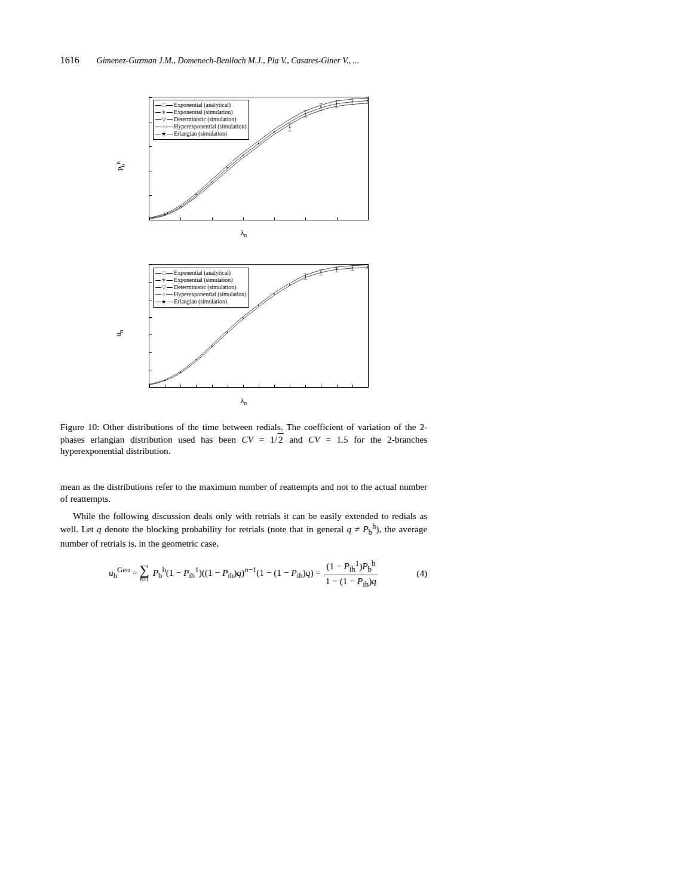1616 Gimenez-Guzman J.M., Domenech-Benlloch M.J., Pla V., Casares-Giner V., ...
Pbn
□ Exponential (analytical)
✳ Exponential (simulation)
▽ Deterministic (simulation)
○ Hyperexponential (simulation)
★ Erlangian (simulation)
0.5
0.4
0.3
0.2
0.1
0
7
8
9
10
11
12
13
14
λn
un
□ Exponential (analytical)
✳ Exponential (simulation)
▽ Deterministic (simulation)
○ Hyperexponential (simulation)
★ Erlangian (simulation)
1.4
1.2
1
0.8
0.6
0.4
0.2
0
7
7.5
8
8.5
9
9.5
10
10.5
11
11.5
12
12.5
13
13.5
14
λn
Figure 10: Other distributions of the time between redials. The coefficient of variation of the 2-phases erlangian distribution used has been CV = 1/2 and CV = 1.5 for the 2-branches hyperexponential distribution.
mean as the distributions refer to the maximum number of reattempts and not to the actual number of reattempts.
While the following discussion deals only with retrials it can be easily extended to redials as well. Let q denote the blocking probability for retrials (note that in general q ≠ Pbh), the average number of retrials is, in the geometric case,
uhGeo = ∑n≥1 Pbh(1 − Pih1)((1 − Pih)q)n−1(1 − (1 − Pih)q) = (1 − Pih1)Pbh 1 − (1 − Pih)q (4)